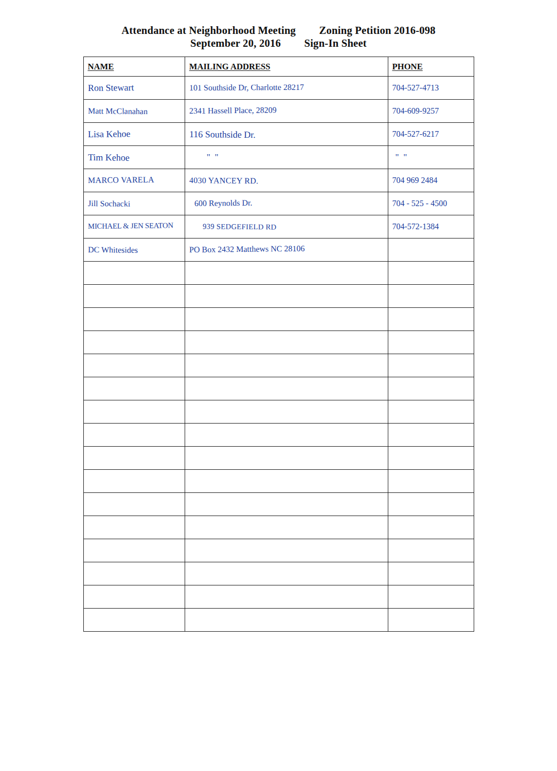Attendance at Neighborhood Meeting Zoning Petition 2016-098
September 20, 2016 Sign-In Sheet
| NAME | MAILING ADDRESS | PHONE |
| --- | --- | --- |
| Ron Stewart | 101 Southside Dr, Charlotte 28217 | 704-527-4713 |
| Matt McClanahan | 2341 Hassell Place, 28209 | 704-609-9257 |
| Lisa Kehoe | 116 Southside Dr. | 704-527-6217 |
| Tim Kehoe | " " | " " |
| MARCO VARELA | 4030 YANCEY RD. | 704 969 2484 |
| Jill Sochacki | 600 Reynolds Dr. | 704 - 525 - 4500 |
| MICHAEL & JEN SEATON | 939 SEDGEFIELD RD | 704-572-1384 |
| DC Whitesides | PO Box 2432 Matthews NC 28106 | |